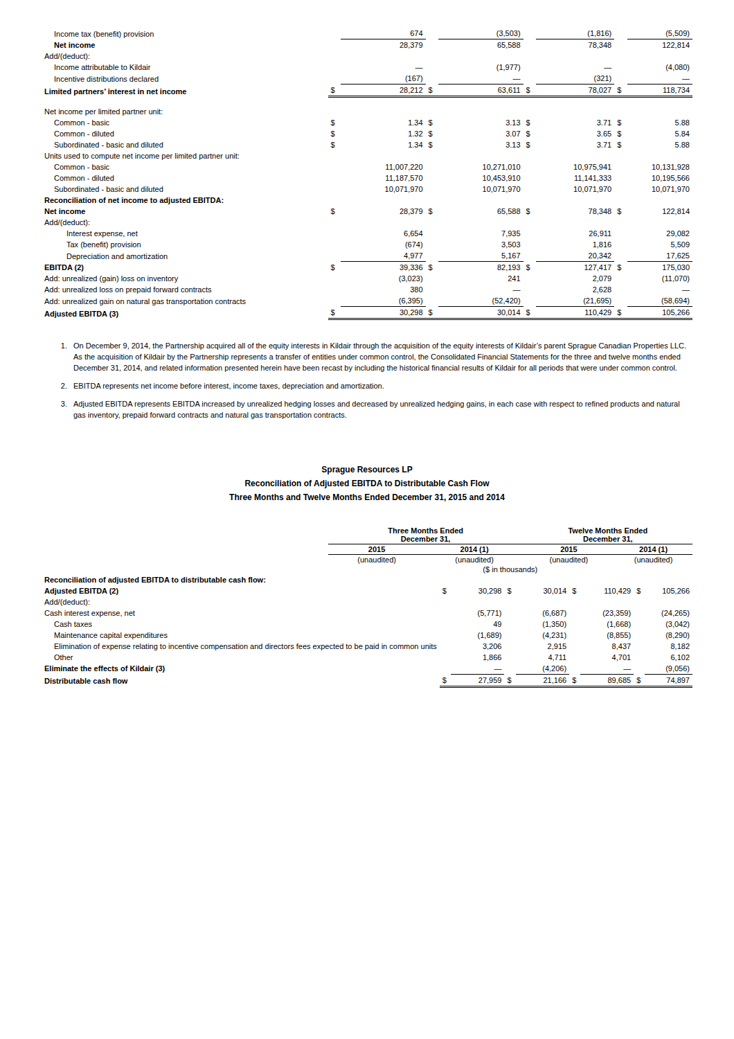| Income tax (benefit) provision | | 674 | | (3,503) | | (1,816) | | (5,509) |
| Net income | | 28,379 | | 65,588 | | 78,348 | | 122,814 |
| Add/(deduct): | | | | | | | | |
| Income attributable to Kildair | | — | | (1,977) | | — | | (4,080) |
| Incentive distributions declared | | (167) | | — | | (321) | | — |
| Limited partners’ interest in net income | $ | 28,212 | $ | 63,611 | $ | 78,027 | $ | 118,734 |
| Net income per limited partner unit: | | | | | | | | |
| Common - basic | $ | 1.34 | $ | 3.13 | $ | 3.71 | $ | 5.88 |
| Common - diluted | $ | 1.32 | $ | 3.07 | $ | 3.65 | $ | 5.84 |
| Subordinated - basic and diluted | $ | 1.34 | $ | 3.13 | $ | 3.71 | $ | 5.88 |
| Units used to compute net income per limited partner unit: | | | | | | | | |
| Common - basic | | 11,007,220 | | 10,271,010 | | 10,975,941 | | 10,131,928 |
| Common - diluted | | 11,187,570 | | 10,453,910 | | 11,141,333 | | 10,195,566 |
| Subordinated - basic and diluted | | 10,071,970 | | 10,071,970 | | 10,071,970 | | 10,071,970 |
| Reconciliation of net income to adjusted EBITDA: | | | | | | | | |
| Net income | $ | 28,379 | $ | 65,588 | $ | 78,348 | $ | 122,814 |
| Add/(deduct): | | | | | | | | |
| Interest expense, net | | 6,654 | | 7,935 | | 26,911 | | 29,082 |
| Tax (benefit) provision | | (674) | | 3,503 | | 1,816 | | 5,509 |
| Depreciation and amortization | | 4,977 | | 5,167 | | 20,342 | | 17,625 |
| EBITDA (2) | $ | 39,336 | $ | 82,193 | $ | 127,417 | $ | 175,030 |
| Add: unrealized (gain) loss on inventory | | (3,023) | | 241 | | 2,079 | | (11,070) |
| Add: unrealized loss on prepaid forward contracts | | 380 | | — | | 2,628 | | — |
| Add: unrealized gain on natural gas transportation contracts | | (6,395) | | (52,420) | | (21,695) | | (58,694) |
| Adjusted EBITDA (3) | $ | 30,298 | $ | 30,014 | $ | 110,429 | $ | 105,266 |
On December 9, 2014, the Partnership acquired all of the equity interests in Kildair through the acquisition of the equity interests of Kildair’s parent Sprague Canadian Properties LLC. As the acquisition of Kildair by the Partnership represents a transfer of entities under common control, the Consolidated Financial Statements for the three and twelve months ended December 31, 2014, and related information presented herein have been recast by including the historical financial results of Kildair for all periods that were under common control.
EBITDA represents net income before interest, income taxes, depreciation and amortization.
Adjusted EBITDA represents EBITDA increased by unrealized hedging losses and decreased by unrealized hedging gains, in each case with respect to refined products and natural gas inventory, prepaid forward contracts and natural gas transportation contracts.
Sprague Resources LP
Reconciliation of Adjusted EBITDA to Distributable Cash Flow
Three Months and Twelve Months Ended December 31, 2015 and 2014
| | Three Months Ended December 31, | Twelve Months Ended December 31, |
| | 2015 | 2014 (1) | 2015 | 2014 (1) |
| | (unaudited) | (unaudited) | (unaudited) | (unaudited) |
| | ($ in thousands) |
| Reconciliation of adjusted EBITDA to distributable cash flow: | | | | | | | | |
| Adjusted EBITDA (2) | $ | 30,298 | $ | 30,014 | $ | 110,429 | $ | 105,266 |
| Add/(deduct): | | | | | | | | |
| Cash interest expense, net | | (5,771) | | (6,687) | | (23,359) | | (24,265) |
| Cash taxes | | 49 | | (1,350) | | (1,668) | | (3,042) |
| Maintenance capital expenditures | | (1,689) | | (4,231) | | (8,855) | | (8,290) |
| Elimination of expense relating to incentive compensation and directors fees expected to be paid in common units | | 3,206 | | 2,915 | | 8,437 | | 8,182 |
| Other | | 1,866 | | 4,711 | | 4,701 | | 6,102 |
| Eliminate the effects of Kildair (3) | | — | | (4,206) | | — | | (9,056) |
| Distributable cash flow | $ | 27,959 | $ | 21,166 | $ | 89,685 | $ | 74,897 |